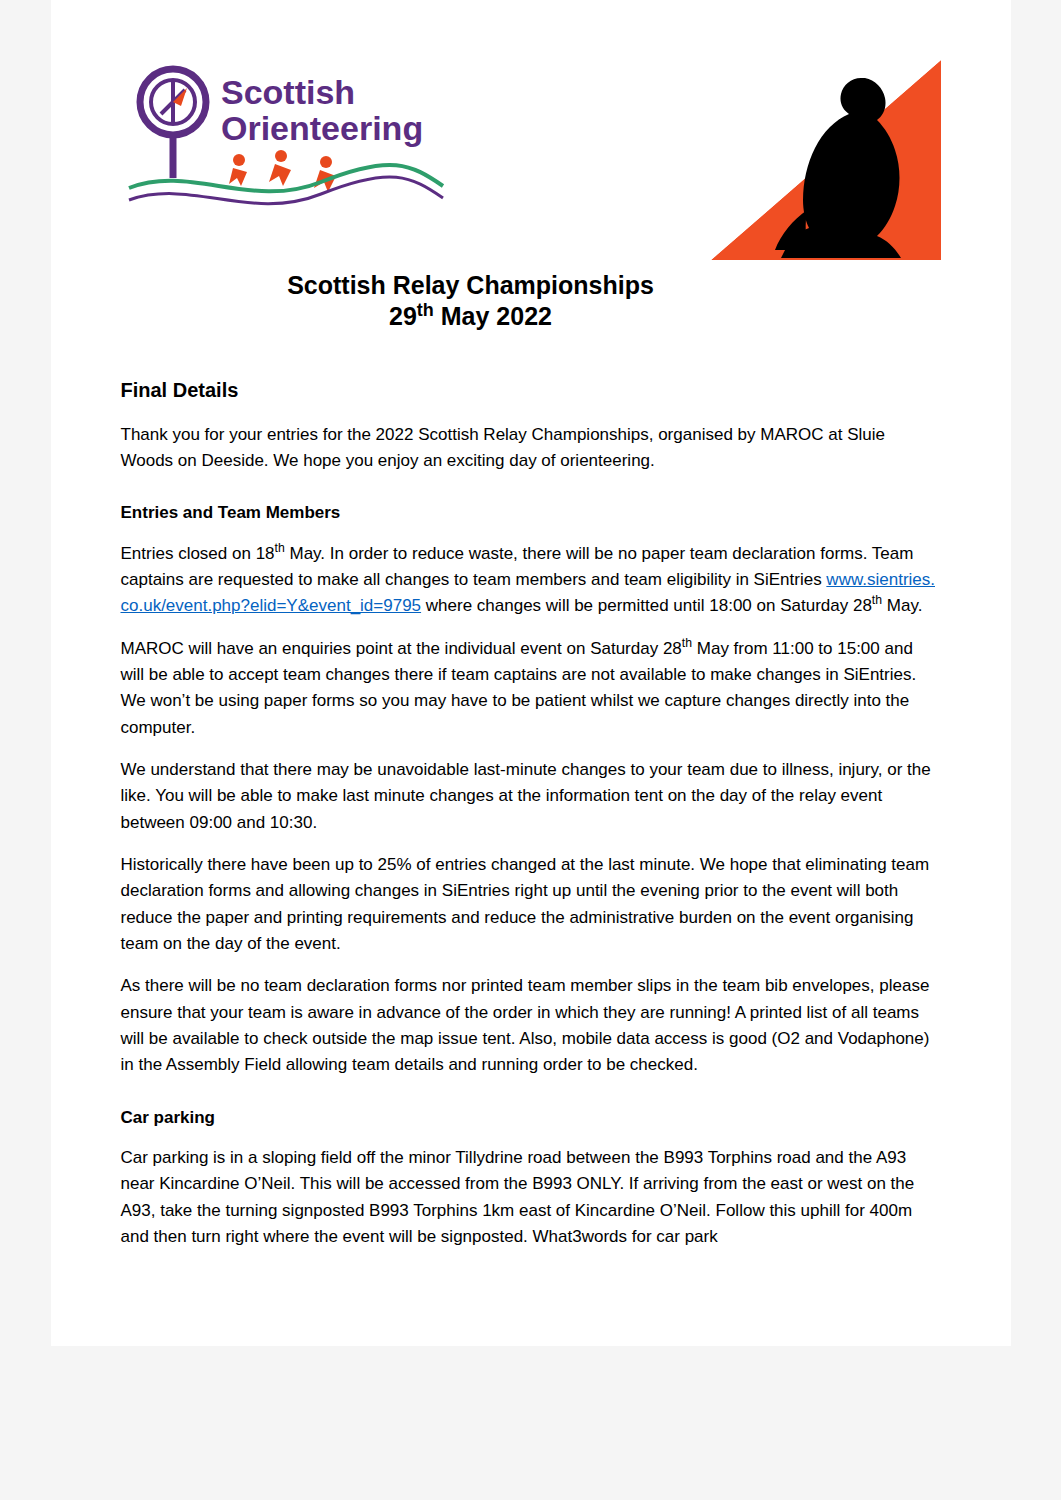Scottish Orienteering Scottish Orienteering
MAROC club logo
Scottish Relay Championships
29th May 2022
Final Details
Thank you for your entries for the 2022 Scottish Relay Championships, organised by MAROC at Sluie Woods on Deeside. We hope you enjoy an exciting day of orienteering.
Entries and Team Members
Entries closed on 18th May. In order to reduce waste, there will be no paper team declaration forms. Team captains are requested to make all changes to team members and team eligibility in SiEntries www.sientries.co.uk/event.php?elid=Y&event_id=9795 where changes will be permitted until 18:00 on Saturday 28th May.
MAROC will have an enquiries point at the individual event on Saturday 28th May from 11:00 to 15:00 and will be able to accept team changes there if team captains are not available to make changes in SiEntries. We won’t be using paper forms so you may have to be patient whilst we capture changes directly into the computer.
We understand that there may be unavoidable last-minute changes to your team due to illness, injury, or the like. You will be able to make last minute changes at the information tent on the day of the relay event between 09:00 and 10:30.
Historically there have been up to 25% of entries changed at the last minute. We hope that eliminating team declaration forms and allowing changes in SiEntries right up until the evening prior to the event will both reduce the paper and printing requirements and reduce the administrative burden on the event organising team on the day of the event.
As there will be no team declaration forms nor printed team member slips in the team bib envelopes, please ensure that your team is aware in advance of the order in which they are running! A printed list of all teams will be available to check outside the map issue tent. Also, mobile data access is good (O2 and Vodaphone) in the Assembly Field allowing team details and running order to be checked.
Car parking
Car parking is in a sloping field off the minor Tillydrine road between the B993 Torphins road and the A93 near Kincardine O’Neil. This will be accessed from the B993 ONLY. If arriving from the east or west on the A93, take the turning signposted B993 Torphins 1km east of Kincardine O’Neil. Follow this uphill for 400m and then turn right where the event will be signposted. What3words for car park